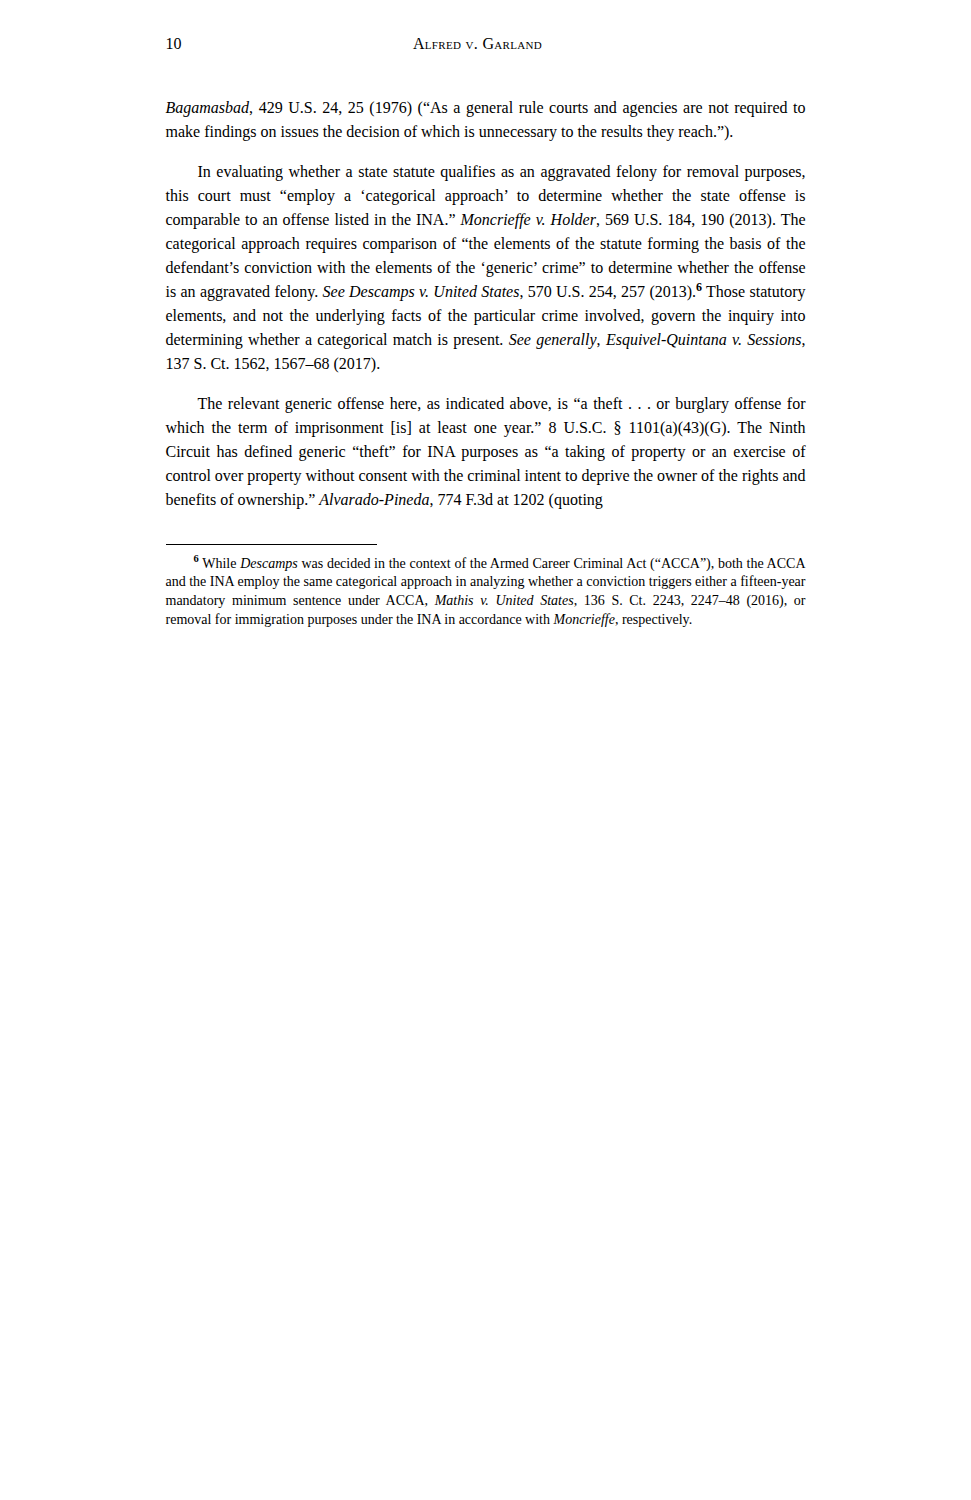10 Alfred v. Garland
Bagamasbad, 429 U.S. 24, 25 (1976) (“As a general rule courts and agencies are not required to make findings on issues the decision of which is unnecessary to the results they reach.”).
In evaluating whether a state statute qualifies as an aggravated felony for removal purposes, this court must “employ a ‘categorical approach’ to determine whether the state offense is comparable to an offense listed in the INA.” Moncrieffe v. Holder, 569 U.S. 184, 190 (2013). The categorical approach requires comparison of “the elements of the statute forming the basis of the defendant’s conviction with the elements of the ‘generic’ crime” to determine whether the offense is an aggravated felony. See Descamps v. United States, 570 U.S. 254, 257 (2013).6 Those statutory elements, and not the underlying facts of the particular crime involved, govern the inquiry into determining whether a categorical match is present. See generally, Esquivel-Quintana v. Sessions, 137 S. Ct. 1562, 1567–68 (2017).
The relevant generic offense here, as indicated above, is “a theft . . . or burglary offense for which the term of imprisonment [is] at least one year.” 8 U.S.C. § 1101(a)(43)(G). The Ninth Circuit has defined generic “theft” for INA purposes as “a taking of property or an exercise of control over property without consent with the criminal intent to deprive the owner of the rights and benefits of ownership.” Alvarado-Pineda, 774 F.3d at 1202 (quoting
6 While Descamps was decided in the context of the Armed Career Criminal Act (“ACCA”), both the ACCA and the INA employ the same categorical approach in analyzing whether a conviction triggers either a fifteen-year mandatory minimum sentence under ACCA, Mathis v. United States, 136 S. Ct. 2243, 2247–48 (2016), or removal for immigration purposes under the INA in accordance with Moncrieffe, respectively.